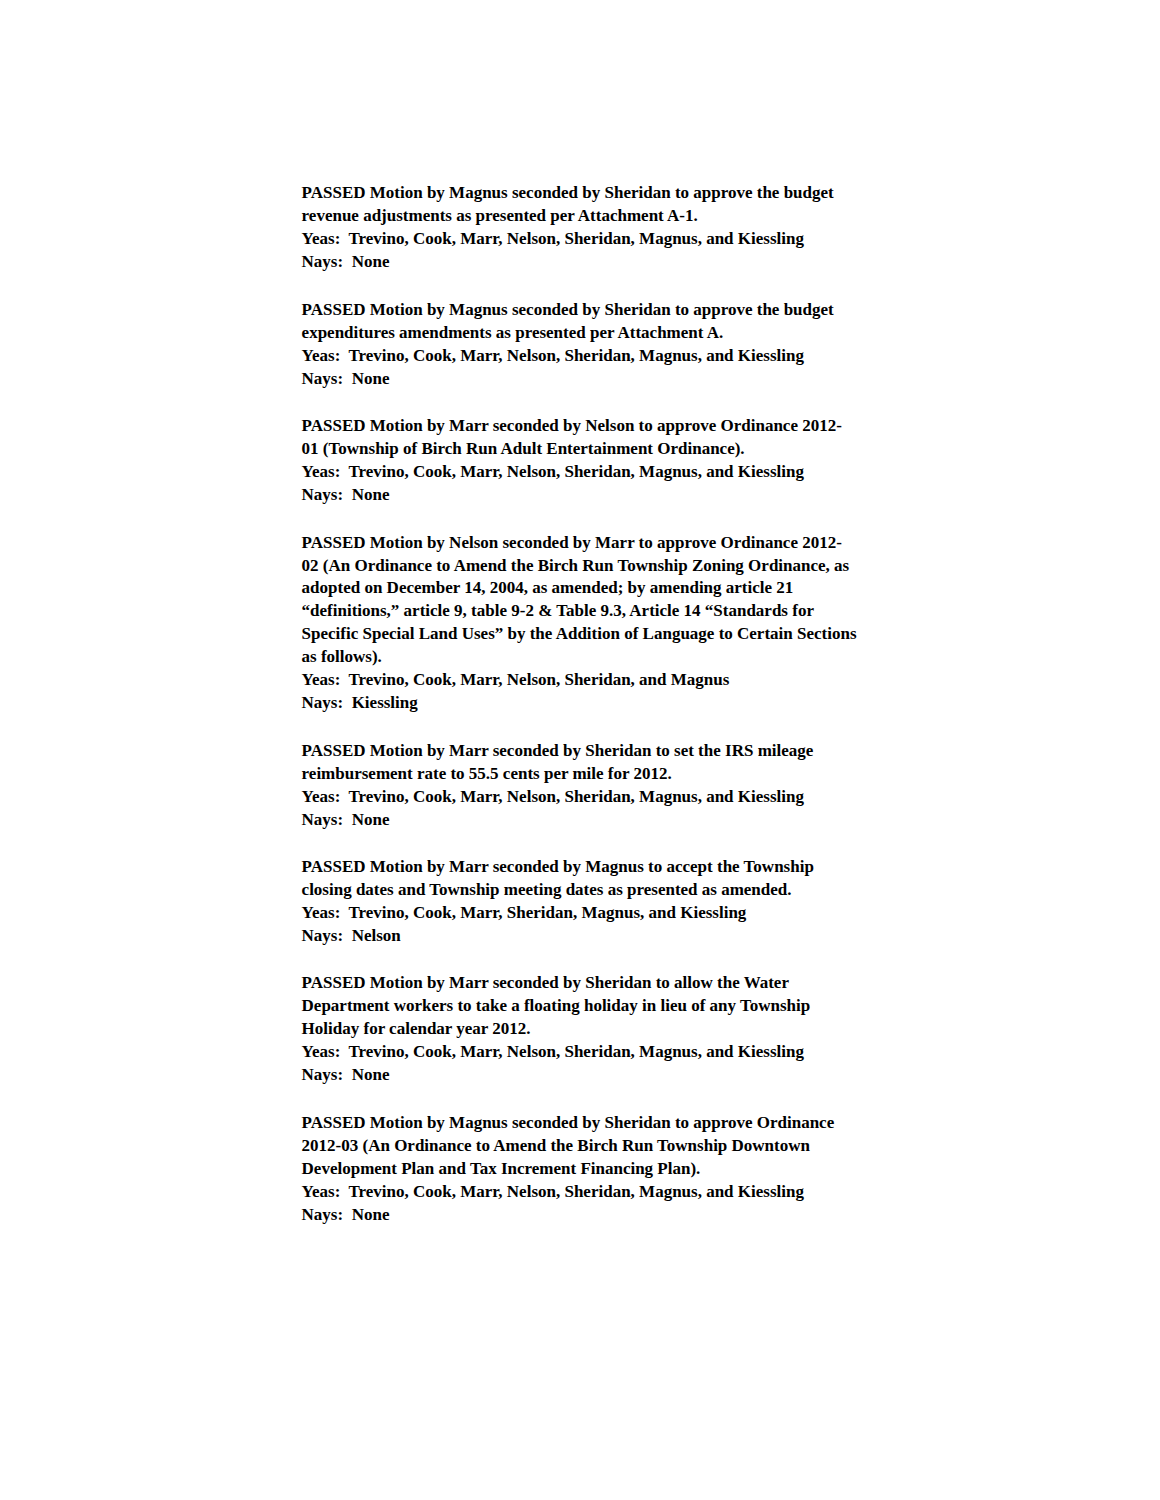PASSED Motion by Magnus seconded by Sheridan to approve the budget revenue adjustments as presented per Attachment A-1.
Yeas: Trevino, Cook, Marr, Nelson, Sheridan, Magnus, and Kiessling
Nays: None
PASSED Motion by Magnus seconded by Sheridan to approve the budget expenditures amendments as presented per Attachment A.
Yeas: Trevino, Cook, Marr, Nelson, Sheridan, Magnus, and Kiessling
Nays: None
PASSED Motion by Marr seconded by Nelson to approve Ordinance 2012-01 (Township of Birch Run Adult Entertainment Ordinance).
Yeas: Trevino, Cook, Marr, Nelson, Sheridan, Magnus, and Kiessling
Nays: None
PASSED Motion by Nelson seconded by Marr to approve Ordinance 2012-02 (An Ordinance to Amend the Birch Run Township Zoning Ordinance, as adopted on December 14, 2004, as amended; by amending article 21 “definitions,” article 9, table 9-2 & Table 9.3, Article 14 “Standards for Specific Special Land Uses” by the Addition of Language to Certain Sections as follows).
Yeas: Trevino, Cook, Marr, Nelson, Sheridan, and Magnus
Nays: Kiessling
PASSED Motion by Marr seconded by Sheridan to set the IRS mileage reimbursement rate to 55.5 cents per mile for 2012.
Yeas: Trevino, Cook, Marr, Nelson, Sheridan, Magnus, and Kiessling
Nays: None
PASSED Motion by Marr seconded by Magnus to accept the Township closing dates and Township meeting dates as presented as amended.
Yeas: Trevino, Cook, Marr, Sheridan, Magnus, and Kiessling
Nays: Nelson
PASSED Motion by Marr seconded by Sheridan to allow the Water Department workers to take a floating holiday in lieu of any Township Holiday for calendar year 2012.
Yeas: Trevino, Cook, Marr, Nelson, Sheridan, Magnus, and Kiessling
Nays: None
PASSED Motion by Magnus seconded by Sheridan to approve Ordinance 2012-03 (An Ordinance to Amend the Birch Run Township Downtown Development Plan and Tax Increment Financing Plan).
Yeas: Trevino, Cook, Marr, Nelson, Sheridan, Magnus, and Kiessling
Nays: None